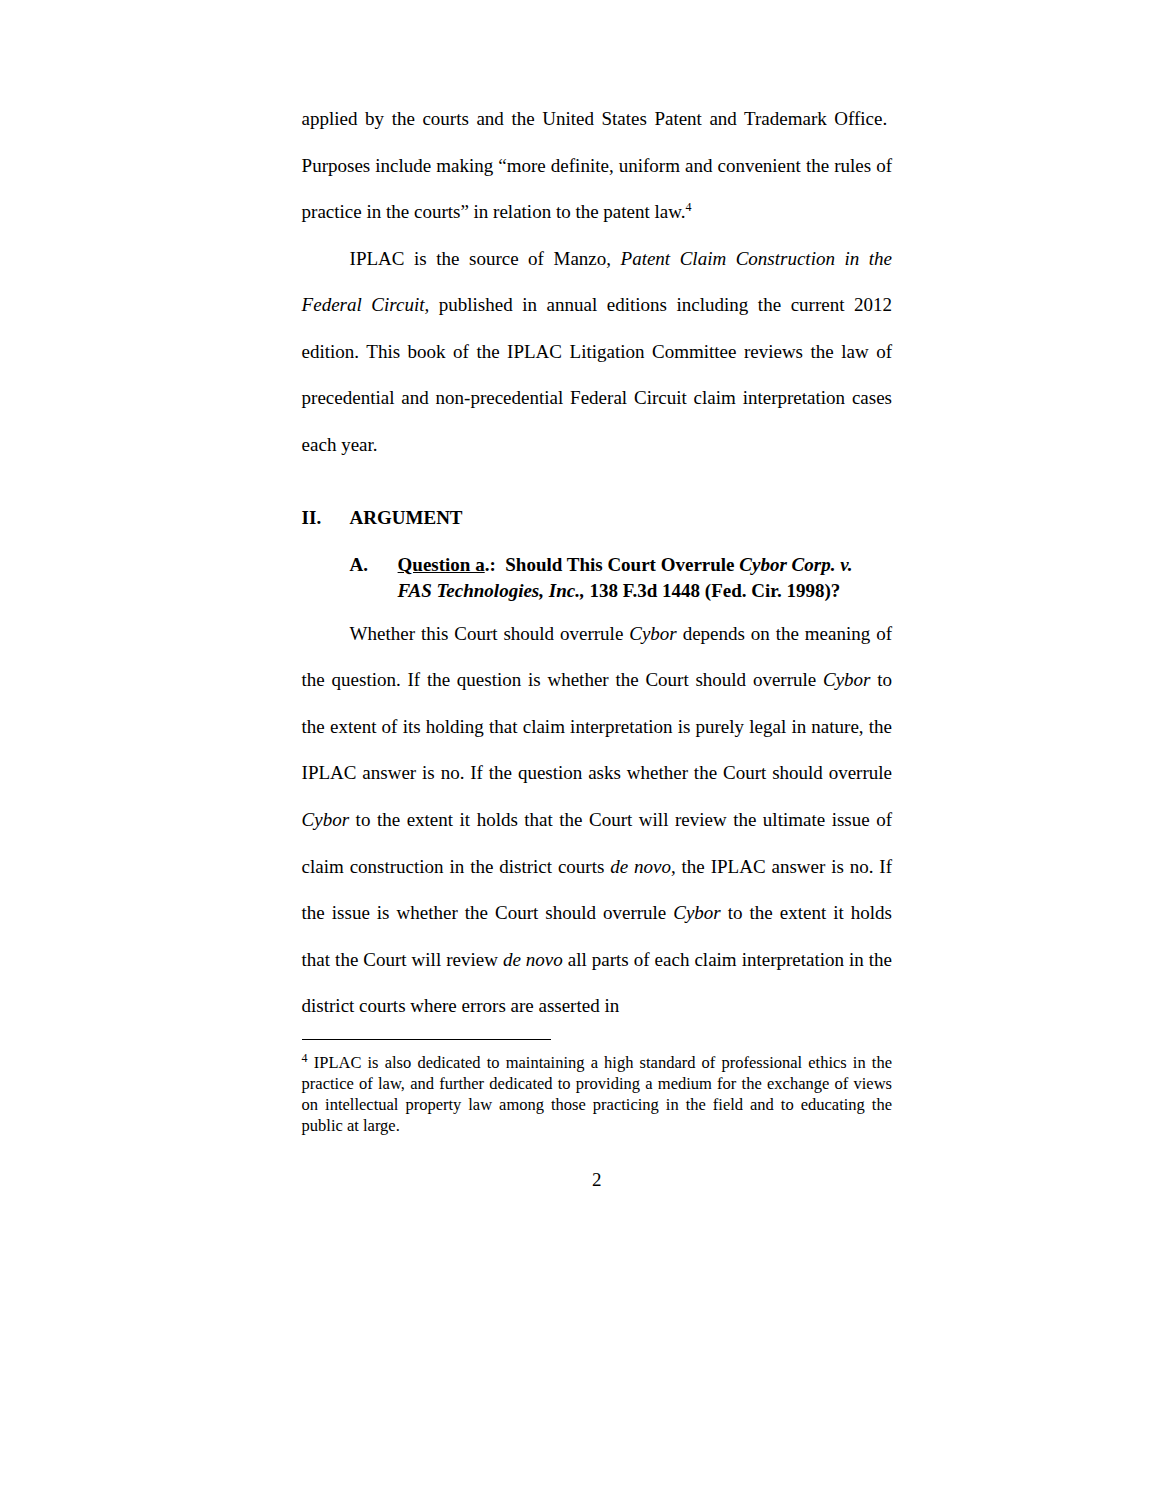applied by the courts and the United States Patent and Trademark Office. Purposes include making “more definite, uniform and convenient the rules of practice in the courts” in relation to the patent law.4
IPLAC is the source of Manzo, Patent Claim Construction in the Federal Circuit, published in annual editions including the current 2012 edition. This book of the IPLAC Litigation Committee reviews the law of precedential and non-precedential Federal Circuit claim interpretation cases each year.
II. ARGUMENT
A. Question a.: Should This Court Overrule Cybor Corp. v. FAS Technologies, Inc., 138 F.3d 1448 (Fed. Cir. 1998)?
Whether this Court should overrule Cybor depends on the meaning of the question. If the question is whether the Court should overrule Cybor to the extent of its holding that claim interpretation is purely legal in nature, the IPLAC answer is no. If the question asks whether the Court should overrule Cybor to the extent it holds that the Court will review the ultimate issue of claim construction in the district courts de novo, the IPLAC answer is no. If the issue is whether the Court should overrule Cybor to the extent it holds that the Court will review de novo all parts of each claim interpretation in the district courts where errors are asserted in
4 IPLAC is also dedicated to maintaining a high standard of professional ethics in the practice of law, and further dedicated to providing a medium for the exchange of views on intellectual property law among those practicing in the field and to educating the public at large.
2